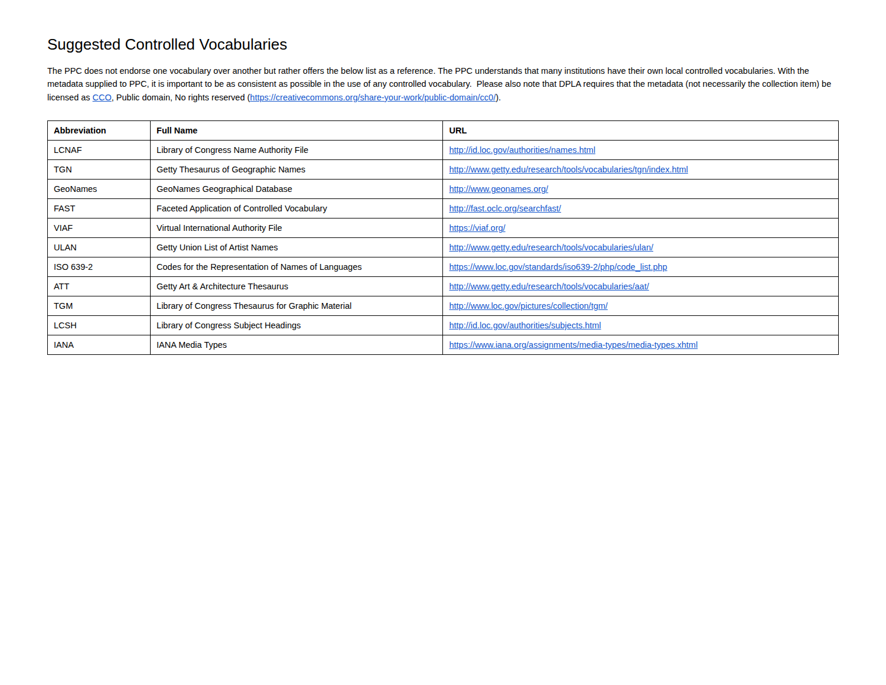Suggested Controlled Vocabularies
The PPC does not endorse one vocabulary over another but rather offers the below list as a reference. The PPC understands that many institutions have their own local controlled vocabularies. With the metadata supplied to PPC, it is important to be as consistent as possible in the use of any controlled vocabulary. Please also note that DPLA requires that the metadata (not necessarily the collection item) be licensed as CCO, Public domain, No rights reserved (https://creativecommons.org/share-your-work/public-domain/cc0/).
| Abbreviation | Full Name | URL |
| --- | --- | --- |
| LCNAF | Library of Congress Name Authority File | http://id.loc.gov/authorities/names.html |
| TGN | Getty Thesaurus of Geographic Names | http://www.getty.edu/research/tools/vocabularies/tgn/index.html |
| GeoNames | GeoNames Geographical Database | http://www.geonames.org/ |
| FAST | Faceted Application of Controlled Vocabulary | http://fast.oclc.org/searchfast/ |
| VIAF | Virtual International Authority File | https://viaf.org/ |
| ULAN | Getty Union List of Artist Names | http://www.getty.edu/research/tools/vocabularies/ulan/ |
| ISO 639-2 | Codes for the Representation of Names of Languages | https://www.loc.gov/standards/iso639-2/php/code_list.php |
| ATT | Getty Art & Architecture Thesaurus | http://www.getty.edu/research/tools/vocabularies/aat/ |
| TGM | Library of Congress Thesaurus for Graphic Material | http://www.loc.gov/pictures/collection/tgm/ |
| LCSH | Library of Congress Subject Headings | http://id.loc.gov/authorities/subjects.html |
| IANA | IANA Media Types | https://www.iana.org/assignments/media-types/media-types.xhtml |